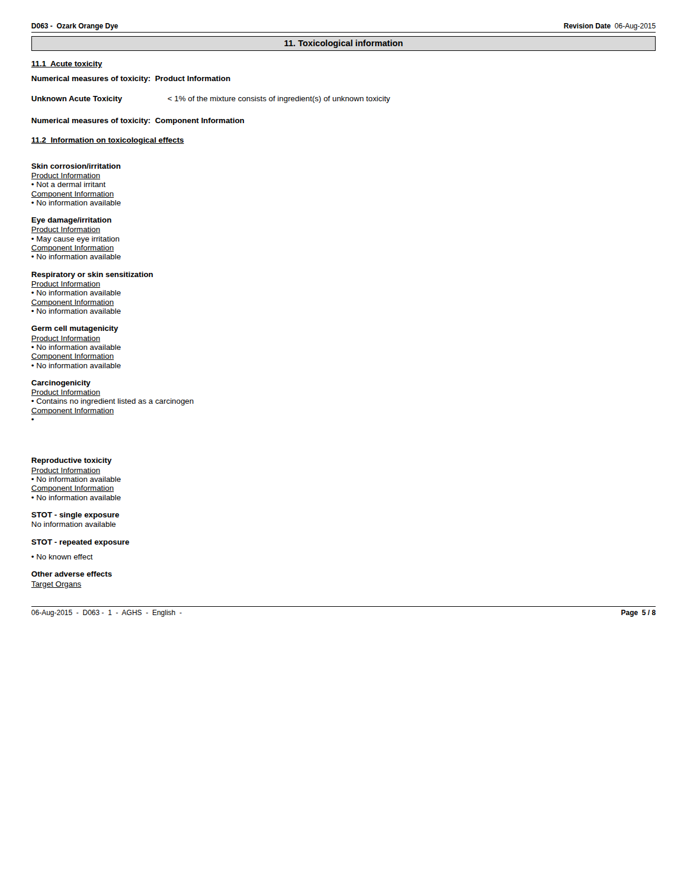D063 - Ozark Orange Dye
Revision Date 06-Aug-2015
11. Toxicological information
11.1 Acute toxicity
Numerical measures of toxicity: Product Information
Unknown Acute Toxicity
< 1% of the mixture consists of ingredient(s) of unknown toxicity
Numerical measures of toxicity: Component Information
11.2 Information on toxicological effects
Skin corrosion/irritation
Product Information
• Not a dermal irritant
Component Information
• No information available
Eye damage/irritation
Product Information
• May cause eye irritation
Component Information
• No information available
Respiratory or skin sensitization
Product Information
• No information available
Component Information
• No information available
Germ cell mutagenicity
Product Information
• No information available
Component Information
• No information available
Carcinogenicity
Product Information
• Contains no ingredient listed as a carcinogen
Component Information
•
Reproductive toxicity
Product Information
• No information available
Component Information
• No information available
STOT - single exposure
No information available
STOT - repeated exposure
• No known effect
Other adverse effects
Target Organs
06-Aug-2015 - D063 - 1 - AGHS - English -
Page 5 / 8